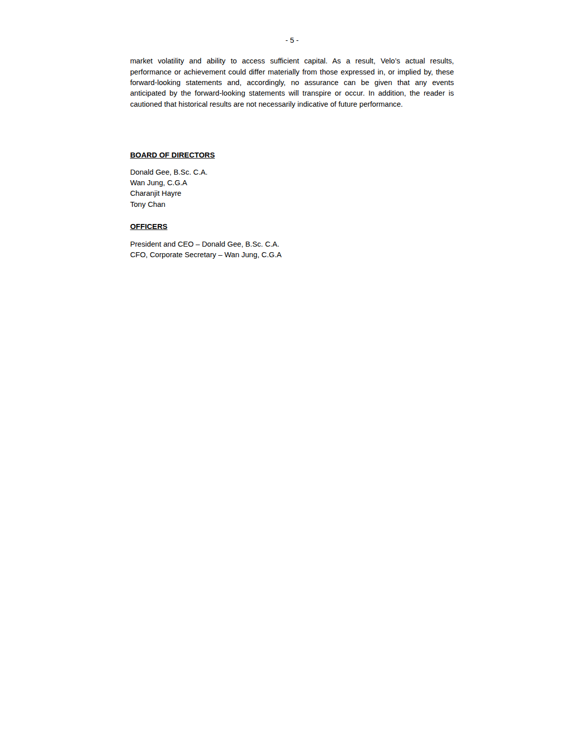- 5 -
market volatility and ability to access sufficient capital. As a result, Velo’s actual results, performance or achievement could differ materially from those expressed in, or implied by, these forward-looking statements and, accordingly, no assurance can be given that any events anticipated by the forward-looking statements will transpire or occur. In addition, the reader is cautioned that historical results are not necessarily indicative of future performance.
BOARD OF DIRECTORS
Donald Gee, B.Sc. C.A.
Wan Jung, C.G.A
Charanjit Hayre
Tony Chan
OFFICERS
President and CEO – Donald Gee, B.Sc. C.A.
CFO, Corporate Secretary – Wan Jung, C.G.A